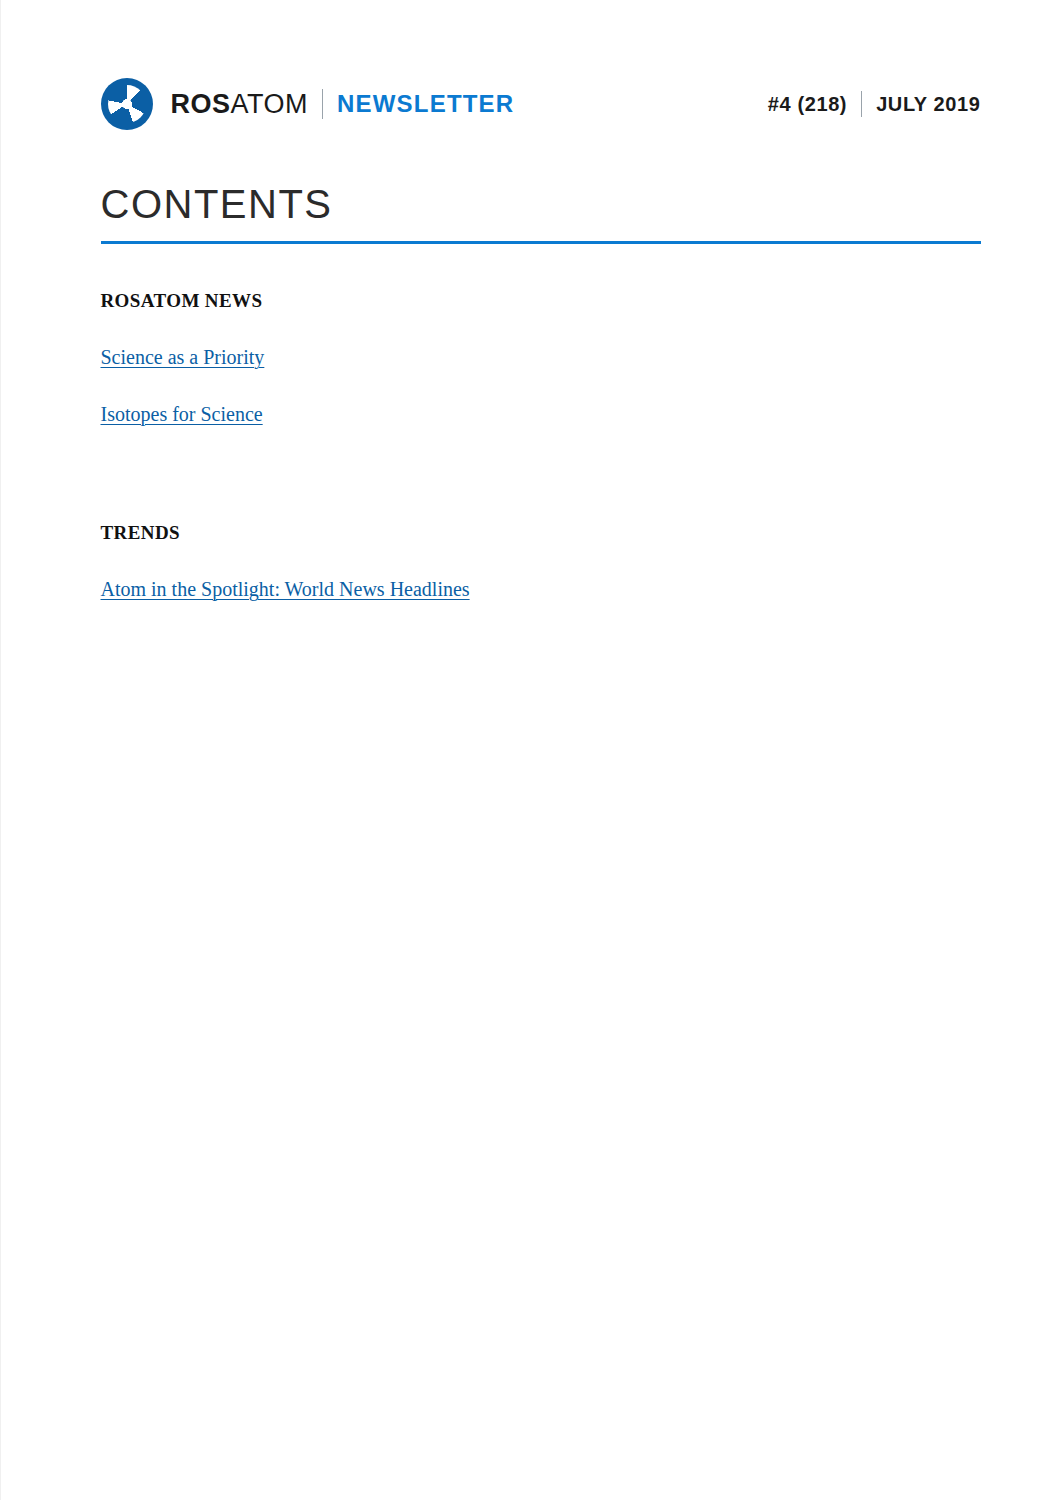ROS ATOM NEWSLETTER
#4 (218) JULY 2019
CONTENTS
ROSATOM NEWS
Science as a Priority
Isotopes for Science
TRENDS
Atom in the Spotlight: World News Headlines